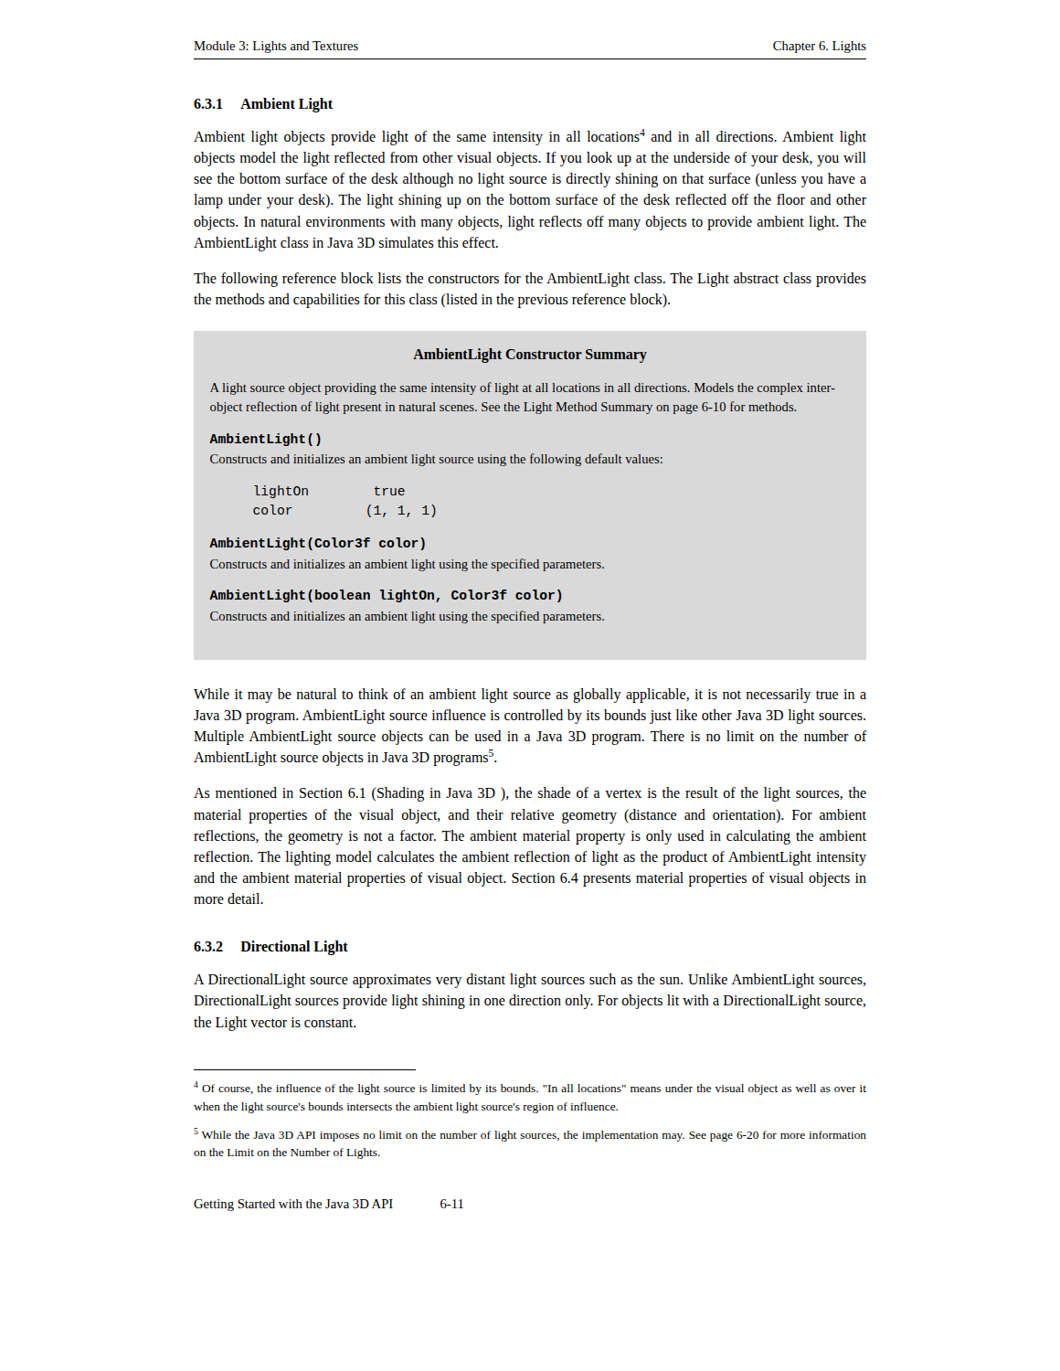Module 3: Lights and Textures Chapter 6. Lights
6.3.1 Ambient Light
Ambient light objects provide light of the same intensity in all locations4 and in all directions. Ambient light objects model the light reflected from other visual objects. If you look up at the underside of your desk, you will see the bottom surface of the desk although no light source is directly shining on that surface (unless you have a lamp under your desk). The light shining up on the bottom surface of the desk reflected off the floor and other objects. In natural environments with many objects, light reflects off many objects to provide ambient light. The AmbientLight class in Java 3D simulates this effect.
The following reference block lists the constructors for the AmbientLight class. The Light abstract class provides the methods and capabilities for this class (listed in the previous reference block).
AmbientLight Constructor Summary
A light source object providing the same intensity of light at all locations in all directions. Models the complex inter-object reflection of light present in natural scenes. See the Light Method Summary on page 6-10 for methods.
AmbientLight()
Constructs and initializes an ambient light source using the following default values:
lightOn true color (1, 1, 1)
AmbientLight(Color3f color)
Constructs and initializes an ambient light using the specified parameters.
AmbientLight(boolean lightOn, Color3f color)
Constructs and initializes an ambient light using the specified parameters.
While it may be natural to think of an ambient light source as globally applicable, it is not necessarily true in a Java 3D program. AmbientLight source influence is controlled by its bounds just like other Java 3D light sources. Multiple AmbientLight source objects can be used in a Java 3D program. There is no limit on the number of AmbientLight source objects in Java 3D programs5.
As mentioned in Section 6.1 (Shading in Java 3D ), the shade of a vertex is the result of the light sources, the material properties of the visual object, and their relative geometry (distance and orientation). For ambient reflections, the geometry is not a factor. The ambient material property is only used in calculating the ambient reflection. The lighting model calculates the ambient reflection of light as the product of AmbientLight intensity and the ambient material properties of visual object. Section 6.4 presents material properties of visual objects in more detail.
6.3.2 Directional Light
A DirectionalLight source approximates very distant light sources such as the sun. Unlike AmbientLight sources, DirectionalLight sources provide light shining in one direction only. For objects lit with a DirectionalLight source, the Light vector is constant.
4 Of course, the influence of the light source is limited by its bounds. "In all locations" means under the visual object as well as over it when the light source's bounds intersects the ambient light source's region of influence.
5 While the Java 3D API imposes no limit on the number of light sources, the implementation may. See page 6-20 for more information on the Limit on the Number of Lights.
Getting Started with the Java 3D API 6-11